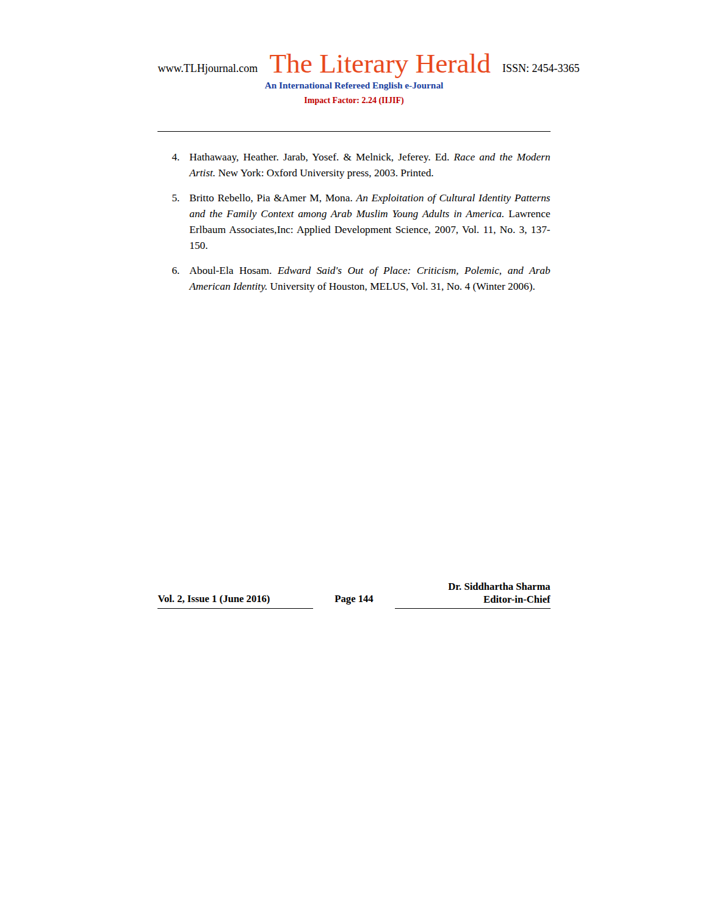www.TLHjournal.com
The Literary Herald
ISSN: 2454-3365
An International Refereed English e-Journal
Impact Factor: 2.24 (IIJIF)
Hathawaay, Heather. Jarab, Yosef. & Melnick, Jeferey. Ed. Race and the Modern Artist. New York: Oxford University press, 2003. Printed.
Britto Rebello, Pia &Amer M, Mona. An Exploitation of Cultural Identity Patterns and the Family Context among Arab Muslim Young Adults in America. Lawrence Erlbaum Associates,Inc: Applied Development Science, 2007, Vol. 11, No. 3, 137-150.
Aboul-Ela Hosam. Edward Said's Out of Place: Criticism, Polemic, and Arab American Identity. University of Houston, MELUS, Vol. 31, No. 4 (Winter 2006).
Vol. 2, Issue 1 (June 2016)
Page 144
Dr. Siddhartha Sharma
Editor-in-Chief